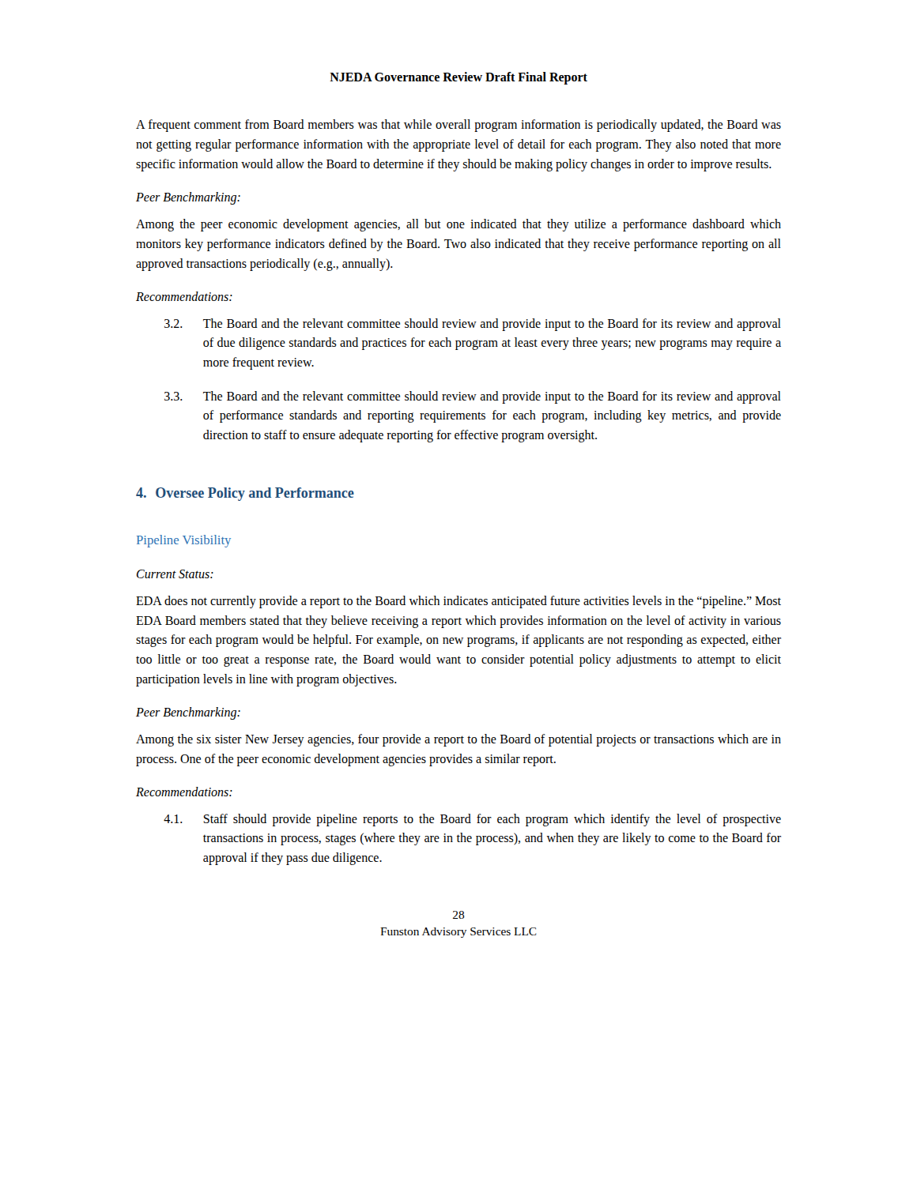NJEDA Governance Review Draft Final Report
A frequent comment from Board members was that while overall program information is periodically updated, the Board was not getting regular performance information with the appropriate level of detail for each program. They also noted that more specific information would allow the Board to determine if they should be making policy changes in order to improve results.
Peer Benchmarking:
Among the peer economic development agencies, all but one indicated that they utilize a performance dashboard which monitors key performance indicators defined by the Board. Two also indicated that they receive performance reporting on all approved transactions periodically (e.g., annually).
Recommendations:
3.2. The Board and the relevant committee should review and provide input to the Board for its review and approval of due diligence standards and practices for each program at least every three years; new programs may require a more frequent review.
3.3. The Board and the relevant committee should review and provide input to the Board for its review and approval of performance standards and reporting requirements for each program, including key metrics, and provide direction to staff to ensure adequate reporting for effective program oversight.
4. Oversee Policy and Performance
Pipeline Visibility
Current Status:
EDA does not currently provide a report to the Board which indicates anticipated future activities levels in the “pipeline.” Most EDA Board members stated that they believe receiving a report which provides information on the level of activity in various stages for each program would be helpful. For example, on new programs, if applicants are not responding as expected, either too little or too great a response rate, the Board would want to consider potential policy adjustments to attempt to elicit participation levels in line with program objectives.
Peer Benchmarking:
Among the six sister New Jersey agencies, four provide a report to the Board of potential projects or transactions which are in process. One of the peer economic development agencies provides a similar report.
Recommendations:
4.1. Staff should provide pipeline reports to the Board for each program which identify the level of prospective transactions in process, stages (where they are in the process), and when they are likely to come to the Board for approval if they pass due diligence.
28
Funston Advisory Services LLC